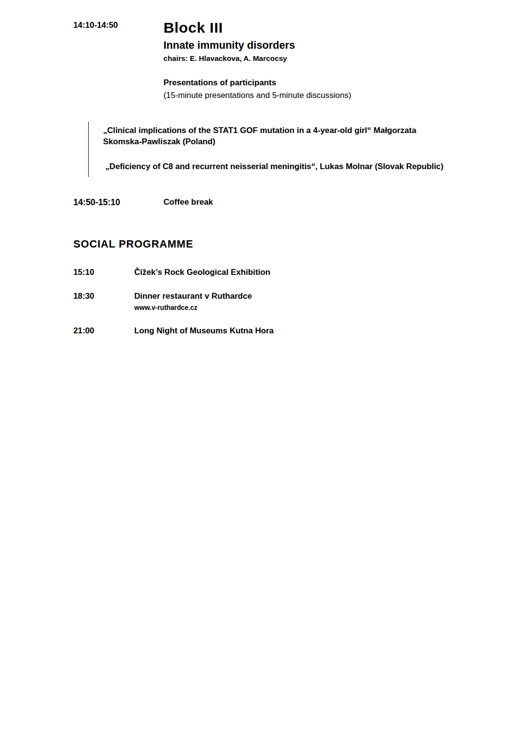14:10-14:50
Block III
Innate immunity disorders
chairs: E. Hlavackova, A. Marcocsy
Presentations of participants
(15-minute presentations and 5-minute discussions)
„Clinical implications of the STAT1 GOF mutation in a 4-year-old girl“ Małgorzata Skomska-Pawliszak (Poland)
„Deficiency of C8 and recurrent neisserial meningitis“, Lukas Molnar (Slovak Republic)
14:50-15:10
Coffee break
SOCIAL PROGRAMME
15:10
Čížek’s Rock Geological Exhibition
18:30
Dinner restaurant v Ruthardce www.v-ruthardce.cz
21:00
Long Night of Museums Kutna Hora